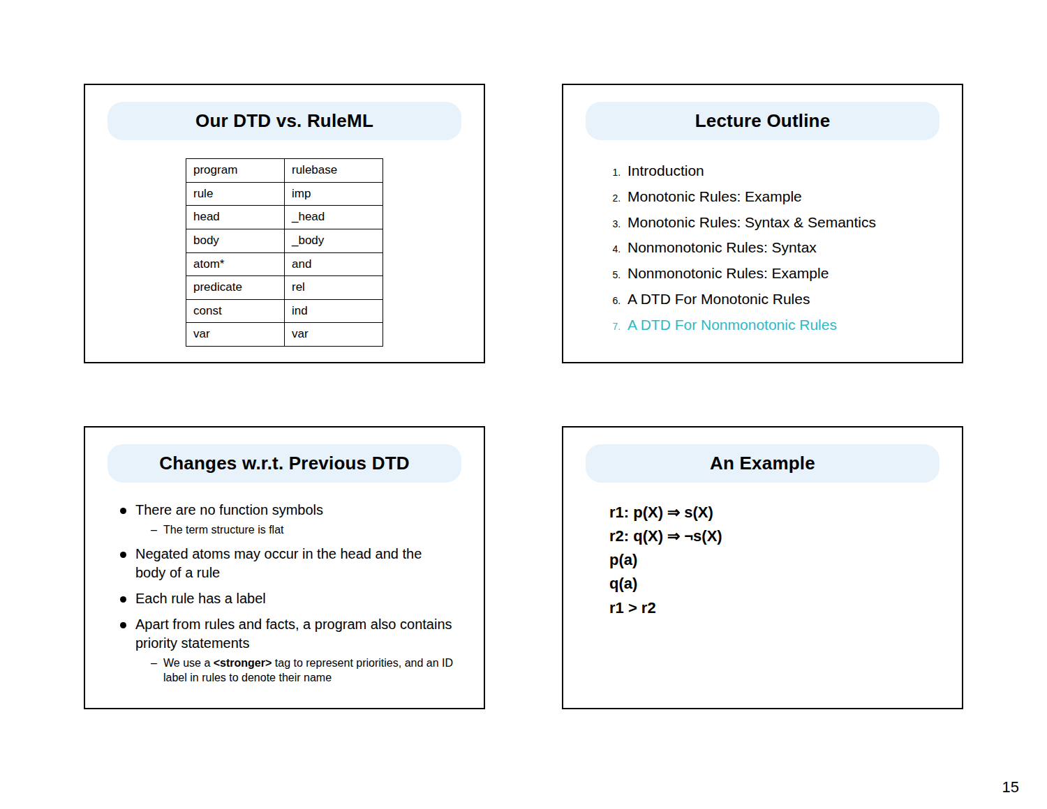Our DTD vs. RuleML
| program | rulebase |
| rule | imp |
| head | _head |
| body | _body |
| atom* | and |
| predicate | rel |
| const | ind |
| var | var |
Lecture Outline
Introduction
Monotonic Rules: Example
Monotonic Rules: Syntax & Semantics
Nonmonotonic Rules: Syntax
Nonmonotonic Rules: Example
A DTD For Monotonic Rules
A DTD For Nonmonotonic Rules
Changes w.r.t. Previous DTD
There are no function symbols
The term structure is flat
Negated atoms may occur in the head and the body of a rule
Each rule has a label
Apart from rules and facts, a program also contains priority statements
We use a <stronger> tag to represent priorities, and an ID label in rules to denote their name
An Example
r1: p(X) ⇒ s(X)
r2: q(X) ⇒ ¬s(X)
p(a)
q(a)
r1 > r2
15